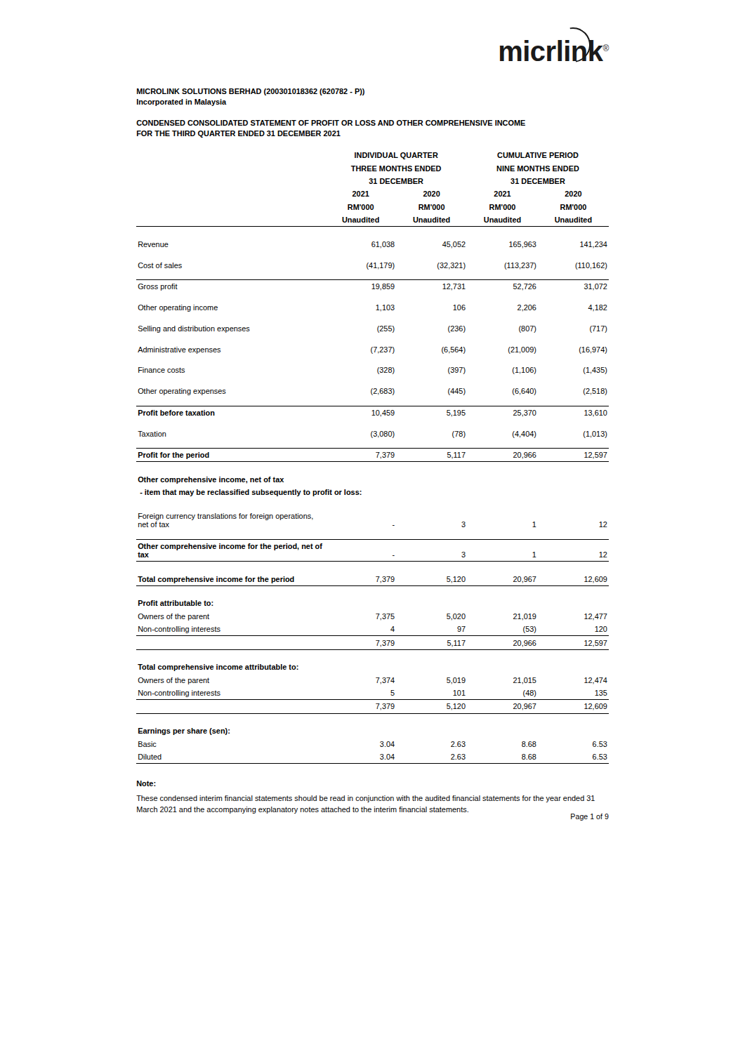micr link®
MICROLINK SOLUTIONS BERHAD (200301018362 (620782 - P))
Incorporated in Malaysia
CONDENSED CONSOLIDATED STATEMENT OF PROFIT OR LOSS AND OTHER COMPREHENSIVE INCOME
FOR THE THIRD QUARTER ENDED 31 DECEMBER 2021
| | INDIVIDUAL QUARTER | CUMULATIVE PERIOD |
| | THREE MONTHS ENDED | NINE MONTHS ENDED |
| | 31 DECEMBER | 31 DECEMBER |
| | 2021 | 2020 | 2021 | 2020 |
| | RM'000 | RM'000 | RM'000 | RM'000 |
| | Unaudited | Unaudited | Unaudited | Unaudited |
| Revenue | 61,038 | 45,052 | 165,963 | 141,234 |
| Cost of sales | (41,179) | (32,321) | (113,237) | (110,162) |
| Gross profit | 19,859 | 12,731 | 52,726 | 31,072 |
| Other operating income | 1,103 | 106 | 2,206 | 4,182 |
| Selling and distribution expenses | (255) | (236) | (807) | (717) |
| Administrative expenses | (7,237) | (6,564) | (21,009) | (16,974) |
| Finance costs | (328) | (397) | (1,106) | (1,435) |
| Other operating expenses | (2,683) | (445) | (6,640) | (2,518) |
| Profit before taxation | 10,459 | 5,195 | 25,370 | 13,610 |
| Taxation | (3,080) | (78) | (4,404) | (1,013) |
| Profit for the period | 7,379 | 5,117 | 20,966 | 12,597 |
| Other comprehensive income, net of tax |
| - item that may be reclassified subsequently to profit or loss: |
| Foreign currency translations for foreign operations, net of tax | - | 3 | 1 | 12 |
| Other comprehensive income for the period, net of tax | - | 3 | 1 | 12 |
| Total comprehensive income for the period | 7,379 | 5,120 | 20,967 | 12,609 |
| Profit attributable to: | | | | |
| Owners of the parent | 7,375 | 5,020 | 21,019 | 12,477 |
| Non-controlling interests | 4 | 97 | (53) | 120 |
| | 7,379 | 5,117 | 20,966 | 12,597 |
| Total comprehensive income attributable to: | | | | |
| Owners of the parent | 7,374 | 5,019 | 21,015 | 12,474 |
| Non-controlling interests | 5 | 101 | (48) | 135 |
| | 7,379 | 5,120 | 20,967 | 12,609 |
| Earnings per share (sen): | | | | |
| Basic | 3.04 | 2.63 | 8.68 | 6.53 |
| Diluted | 3.04 | 2.63 | 8.68 | 6.53 |
Note:
These condensed interim financial statements should be read in conjunction with the audited financial statements for the year ended 31 March 2021 and the accompanying explanatory notes attached to the interim financial statements.
Page 1 of 9